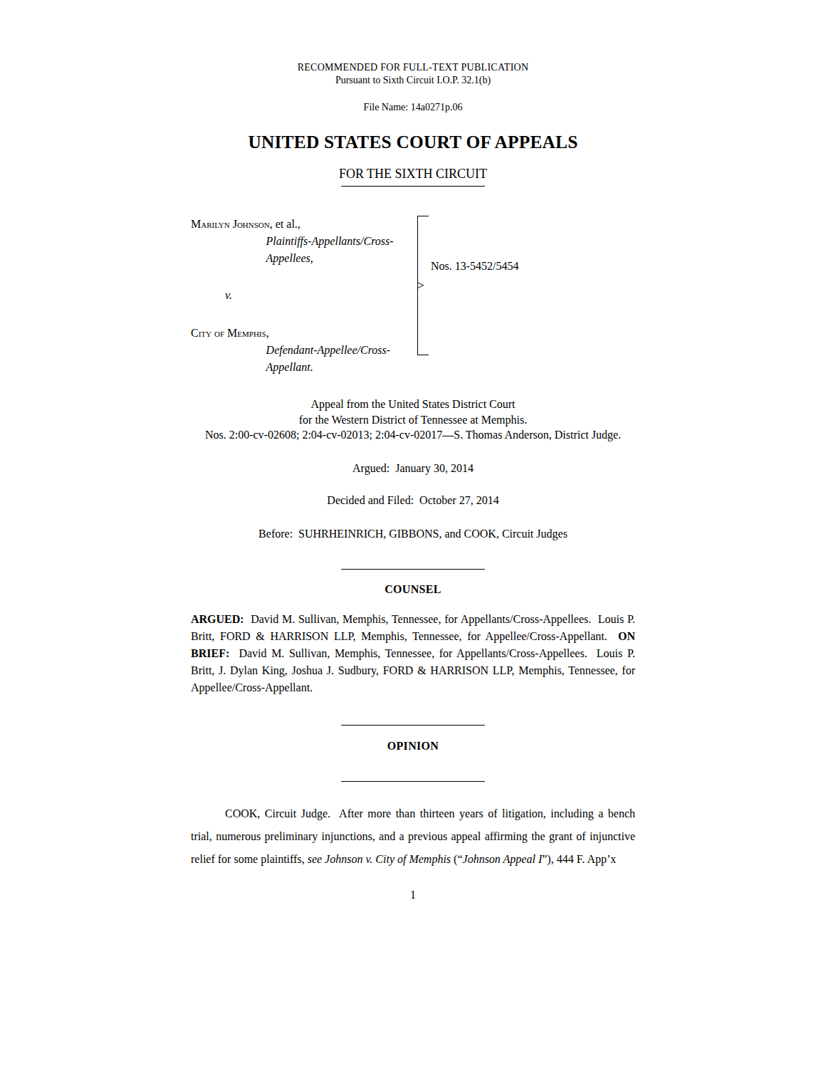RECOMMENDED FOR FULL-TEXT PUBLICATION
Pursuant to Sixth Circuit I.O.P. 32.1(b)
File Name: 14a0271p.06
UNITED STATES COURT OF APPEALS
FOR THE SIXTH CIRCUIT
| Marilyn Johnson , et al., Plaintiffs-Appellants/Cross-Appellees, v. City of Memphis , Defendant-Appellee/Cross-Appellant. | > | Nos. 13-5452/5454 |
Appeal from the United States District Court
for the Western District of Tennessee at Memphis.
Nos. 2:00-cv-02608; 2:04-cv-02013; 2:04-cv-02017—S. Thomas Anderson, District Judge.
Argued: January 30, 2014
Decided and Filed: October 27, 2014
Before: SUHRHEINRICH, GIBBONS, and COOK, Circuit Judges
COUNSEL
ARGUED: David M. Sullivan, Memphis, Tennessee, for Appellants/Cross-Appellees. Louis P. Britt, FORD & HARRISON LLP, Memphis, Tennessee, for Appellee/Cross-Appellant. ON BRIEF: David M. Sullivan, Memphis, Tennessee, for Appellants/Cross-Appellees. Louis P. Britt, J. Dylan King, Joshua J. Sudbury, FORD & HARRISON LLP, Memphis, Tennessee, for Appellee/Cross-Appellant.
OPINION
COOK, Circuit Judge. After more than thirteen years of litigation, including a bench trial, numerous preliminary injunctions, and a previous appeal affirming the grant of injunctive relief for some plaintiffs, see Johnson v. City of Memphis (“Johnson Appeal I”), 444 F. App’x
1